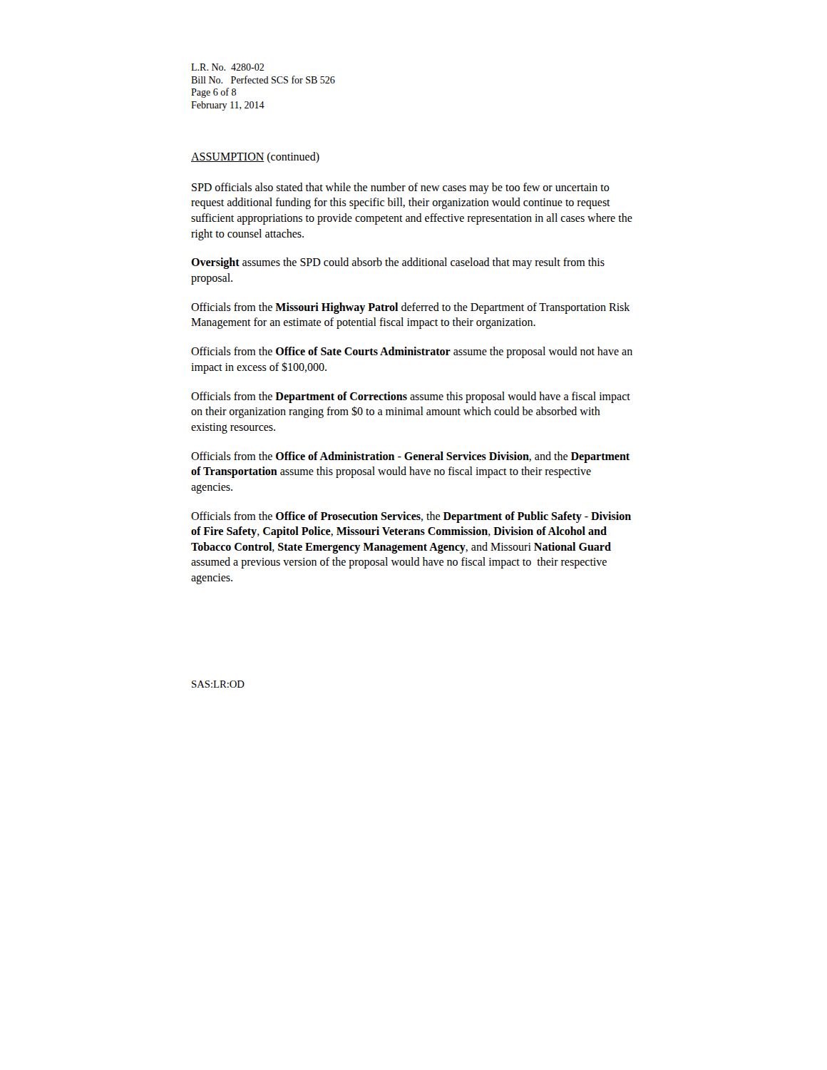L.R. No. 4280-02
Bill No. Perfected SCS for SB 526
Page 6 of 8
February 11, 2014
ASSUMPTION (continued)
SPD officials also stated that while the number of new cases may be too few or uncertain to request additional funding for this specific bill, their organization would continue to request sufficient appropriations to provide competent and effective representation in all cases where the right to counsel attaches.
Oversight assumes the SPD could absorb the additional caseload that may result from this proposal.
Officials from the Missouri Highway Patrol deferred to the Department of Transportation Risk Management for an estimate of potential fiscal impact to their organization.
Officials from the Office of Sate Courts Administrator assume the proposal would not have an impact in excess of $100,000.
Officials from the Department of Corrections assume this proposal would have a fiscal impact on their organization ranging from $0 to a minimal amount which could be absorbed with existing resources.
Officials from the Office of Administration - General Services Division, and the Department of Transportation assume this proposal would have no fiscal impact to their respective agencies.
Officials from the Office of Prosecution Services, the Department of Public Safety - Division of Fire Safety, Capitol Police, Missouri Veterans Commission, Division of Alcohol and Tobacco Control, State Emergency Management Agency, and Missouri National Guard assumed a previous version of the proposal would have no fiscal impact to their respective agencies.
SAS:LR:OD